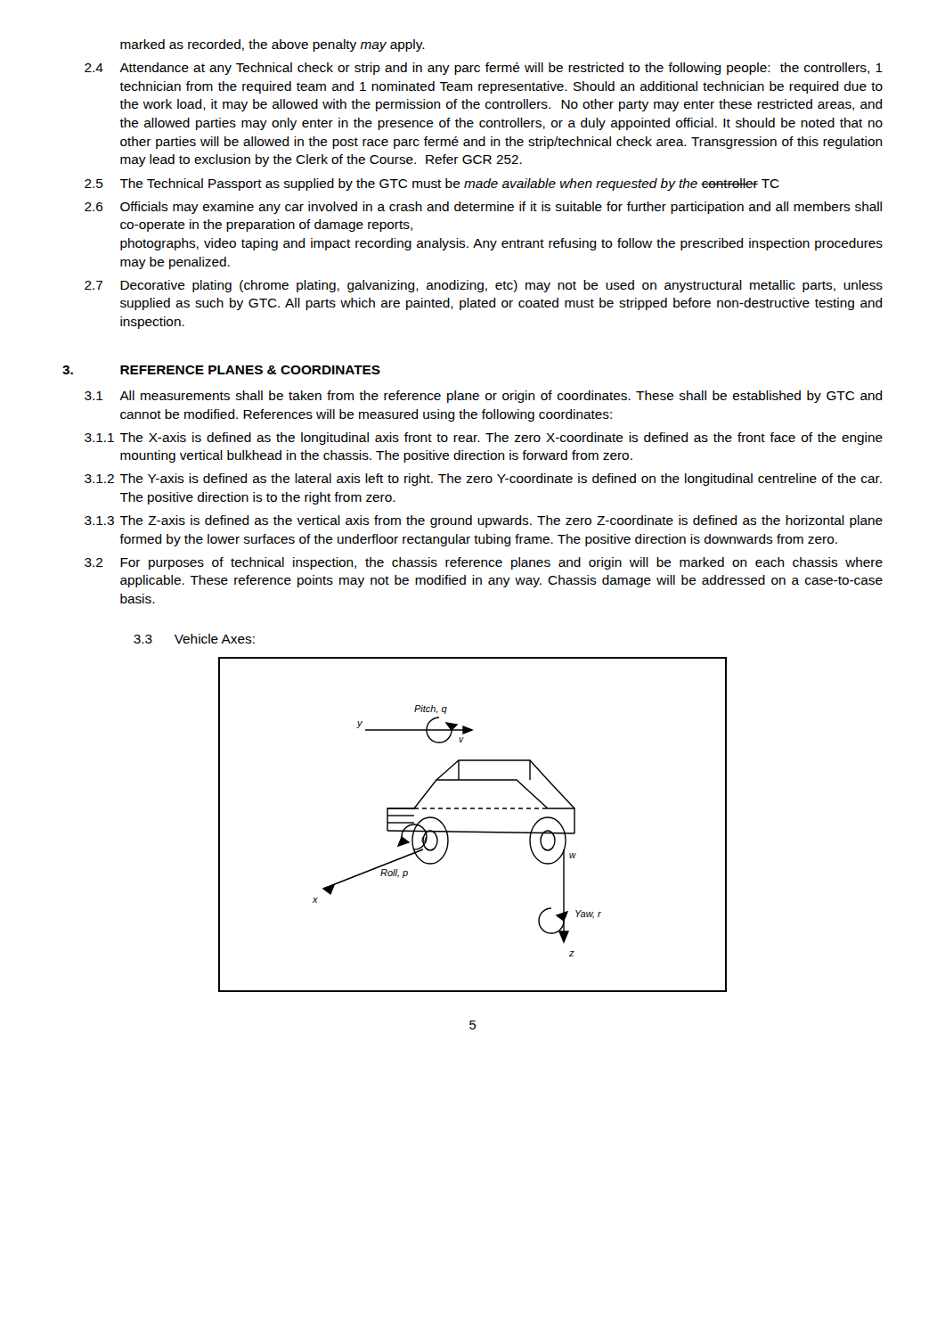marked as recorded, the above penalty may apply.
2.4
Attendance at any Technical check or strip and in any parc fermé will be restricted to the following people: the controllers, 1 technician from the required team and 1 nominated Team representative. Should an additional technician be required due to the work load, it may be allowed with the permission of the controllers. No other party may enter these restricted areas, and the allowed parties may only enter in the presence of the controllers, or a duly appointed official. It should be noted that no other parties will be allowed in the post race parc fermé and in the strip/technical check area. Transgression of this regulation may lead to exclusion by the Clerk of the Course. Refer GCR 252.
2.5
The Technical Passport as supplied by the GTC must be made available when requested by the controller TC
2.6
Officials may examine any car involved in a crash and determine if it is suitable for further participation and all members shall co-operate in the preparation of damage reports,
photographs, video taping and impact recording analysis. Any entrant refusing to follow the prescribed inspection procedures may be penalized.
2.7
Decorative plating (chrome plating, galvanizing, anodizing, etc) may not be used on anystructural metallic parts, unless supplied as such by GTC. All parts which are painted, plated or coated must be stripped before non-destructive testing and inspection.
3.
REFERENCE PLANES & COORDINATES
3.1
All measurements shall be taken from the reference plane or origin of coordinates. These shall be established by GTC and cannot be modified. References will be measured using the following coordinates:
3.1.1
The X-axis is defined as the longitudinal axis front to rear. The zero X-coordinate is defined as the front face of the engine mounting vertical bulkhead in the chassis. The positive direction is forward from zero.
3.1.2
The Y-axis is defined as the lateral axis left to right. The zero Y-coordinate is defined on the longitudinal centreline of the car. The positive direction is to the right from zero.
3.1.3
The Z-axis is defined as the vertical axis from the ground upwards. The zero Z-coordinate is defined as the horizontal plane formed by the lower surfaces of the underfloor rectangular tubing frame. The positive direction is downwards from zero.
3.2
For purposes of technical inspection, the chassis reference planes and origin will be marked on each chassis where applicable. These reference points may not be modified in any way. Chassis damage will be addressed on a case-to-case basis.
3.3 Vehicle Axes:
y Pitch, q v x Roll, p u z Yaw, r w
5